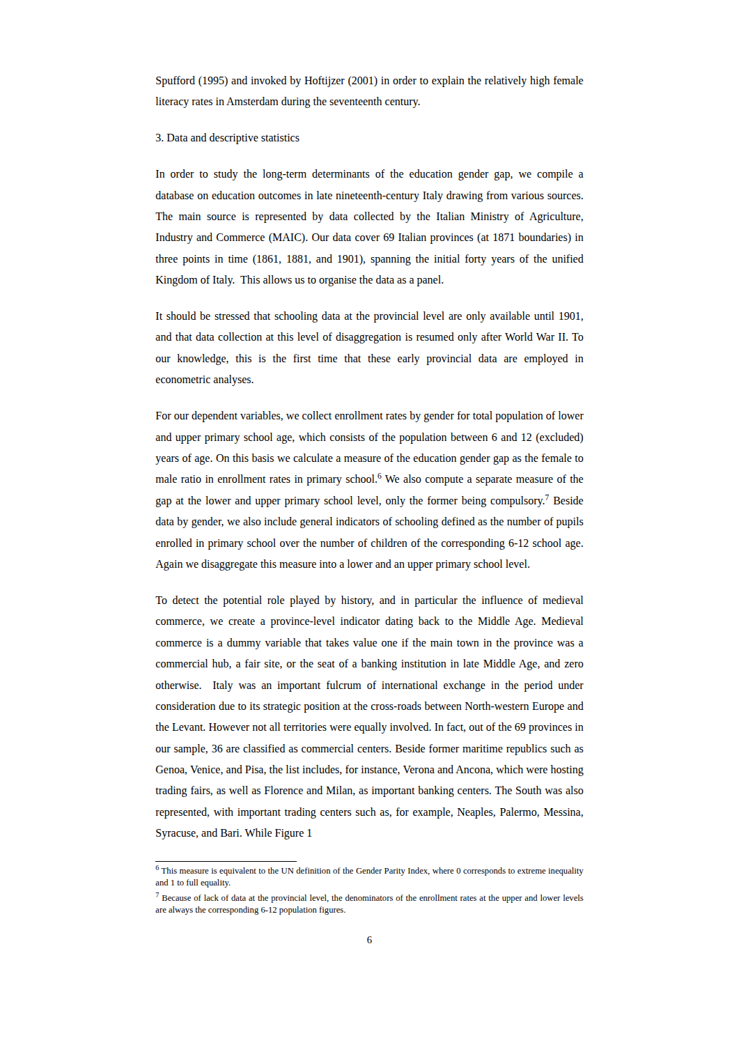Spufford (1995) and invoked by Hoftijzer (2001) in order to explain the relatively high female literacy rates in Amsterdam during the seventeenth century.
3. Data and descriptive statistics
In order to study the long-term determinants of the education gender gap, we compile a database on education outcomes in late nineteenth-century Italy drawing from various sources. The main source is represented by data collected by the Italian Ministry of Agriculture, Industry and Commerce (MAIC). Our data cover 69 Italian provinces (at 1871 boundaries) in three points in time (1861, 1881, and 1901), spanning the initial forty years of the unified Kingdom of Italy. This allows us to organise the data as a panel.
It should be stressed that schooling data at the provincial level are only available until 1901, and that data collection at this level of disaggregation is resumed only after World War II. To our knowledge, this is the first time that these early provincial data are employed in econometric analyses.
For our dependent variables, we collect enrollment rates by gender for total population of lower and upper primary school age, which consists of the population between 6 and 12 (excluded) years of age. On this basis we calculate a measure of the education gender gap as the female to male ratio in enrollment rates in primary school.6 We also compute a separate measure of the gap at the lower and upper primary school level, only the former being compulsory.7 Beside data by gender, we also include general indicators of schooling defined as the number of pupils enrolled in primary school over the number of children of the corresponding 6-12 school age. Again we disaggregate this measure into a lower and an upper primary school level.
To detect the potential role played by history, and in particular the influence of medieval commerce, we create a province-level indicator dating back to the Middle Age. Medieval commerce is a dummy variable that takes value one if the main town in the province was a commercial hub, a fair site, or the seat of a banking institution in late Middle Age, and zero otherwise. Italy was an important fulcrum of international exchange in the period under consideration due to its strategic position at the cross-roads between North-western Europe and the Levant. However not all territories were equally involved. In fact, out of the 69 provinces in our sample, 36 are classified as commercial centers. Beside former maritime republics such as Genoa, Venice, and Pisa, the list includes, for instance, Verona and Ancona, which were hosting trading fairs, as well as Florence and Milan, as important banking centers. The South was also represented, with important trading centers such as, for example, Neaples, Palermo, Messina, Syracuse, and Bari. While Figure 1
6 This measure is equivalent to the UN definition of the Gender Parity Index, where 0 corresponds to extreme inequality and 1 to full equality.
7 Because of lack of data at the provincial level, the denominators of the enrollment rates at the upper and lower levels are always the corresponding 6-12 population figures.
6